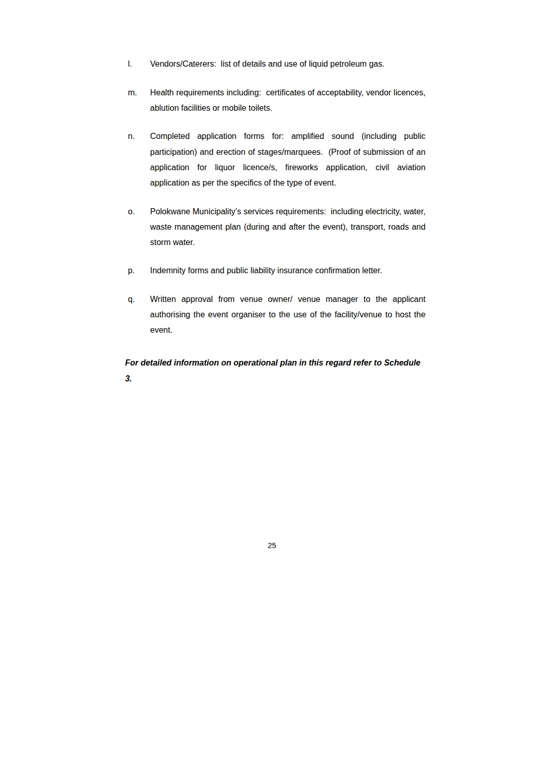l. Vendors/Caterers: list of details and use of liquid petroleum gas.
m. Health requirements including: certificates of acceptability, vendor licences, ablution facilities or mobile toilets.
n. Completed application forms for: amplified sound (including public participation) and erection of stages/marquees. (Proof of submission of an application for liquor licence/s, fireworks application, civil aviation application as per the specifics of the type of event.
o. Polokwane Municipality’s services requirements: including electricity, water, waste management plan (during and after the event), transport, roads and storm water.
p. Indemnity forms and public liability insurance confirmation letter.
q. Written approval from venue owner/ venue manager to the applicant authorising the event organiser to the use of the facility/venue to host the event.
For detailed information on operational plan in this regard refer to Schedule 3.
25